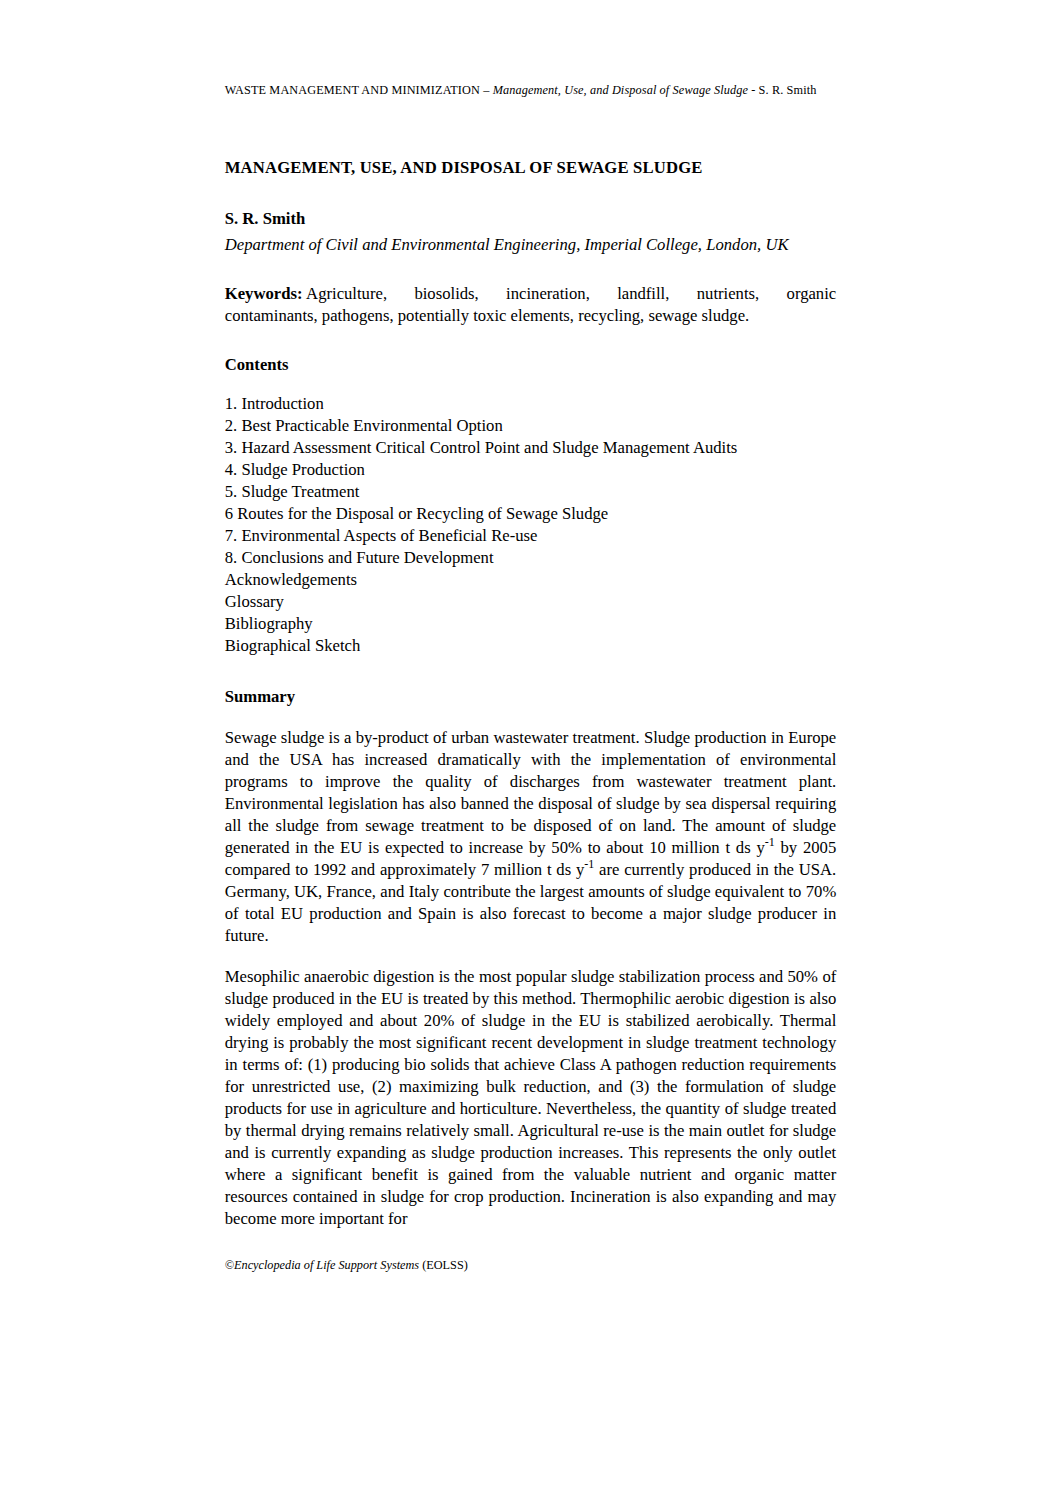WASTE MANAGEMENT AND MINIMIZATION – Management, Use, and Disposal of Sewage Sludge - S. R. Smith
MANAGEMENT, USE, AND DISPOSAL OF SEWAGE SLUDGE
S. R. Smith
Department of Civil and Environmental Engineering, Imperial College, London, UK
Keywords: Agriculture, biosolids, incineration, landfill, nutrients, organic
contaminants, pathogens, potentially toxic elements, recycling, sewage sludge.
Contents
1. Introduction
2. Best Practicable Environmental Option
3. Hazard Assessment Critical Control Point and Sludge Management Audits
4. Sludge Production
5. Sludge Treatment
6 Routes for the Disposal or Recycling of Sewage Sludge
7. Environmental Aspects of Beneficial Re-use
8. Conclusions and Future Development
Acknowledgements
Glossary
Bibliography
Biographical Sketch
Summary
Sewage sludge is a by-product of urban wastewater treatment. Sludge production in Europe and the USA has increased dramatically with the implementation of environmental programs to improve the quality of discharges from wastewater treatment plant. Environmental legislation has also banned the disposal of sludge by sea dispersal requiring all the sludge from sewage treatment to be disposed of on land. The amount of sludge generated in the EU is expected to increase by 50% to about 10 million t ds y-1 by 2005 compared to 1992 and approximately 7 million t ds y-1 are currently produced in the USA. Germany, UK, France, and Italy contribute the largest amounts of sludge equivalent to 70% of total EU production and Spain is also forecast to become a major sludge producer in future.
Mesophilic anaerobic digestion is the most popular sludge stabilization process and 50% of sludge produced in the EU is treated by this method. Thermophilic aerobic digestion is also widely employed and about 20% of sludge in the EU is stabilized aerobically. Thermal drying is probably the most significant recent development in sludge treatment technology in terms of: (1) producing bio solids that achieve Class A pathogen reduction requirements for unrestricted use, (2) maximizing bulk reduction, and (3) the formulation of sludge products for use in agriculture and horticulture. Nevertheless, the quantity of sludge treated by thermal drying remains relatively small. Agricultural re-use is the main outlet for sludge and is currently expanding as sludge production increases. This represents the only outlet where a significant benefit is gained from the valuable nutrient and organic matter resources contained in sludge for crop production. Incineration is also expanding and may become more important for
©Encyclopedia of Life Support Systems (EOLSS)